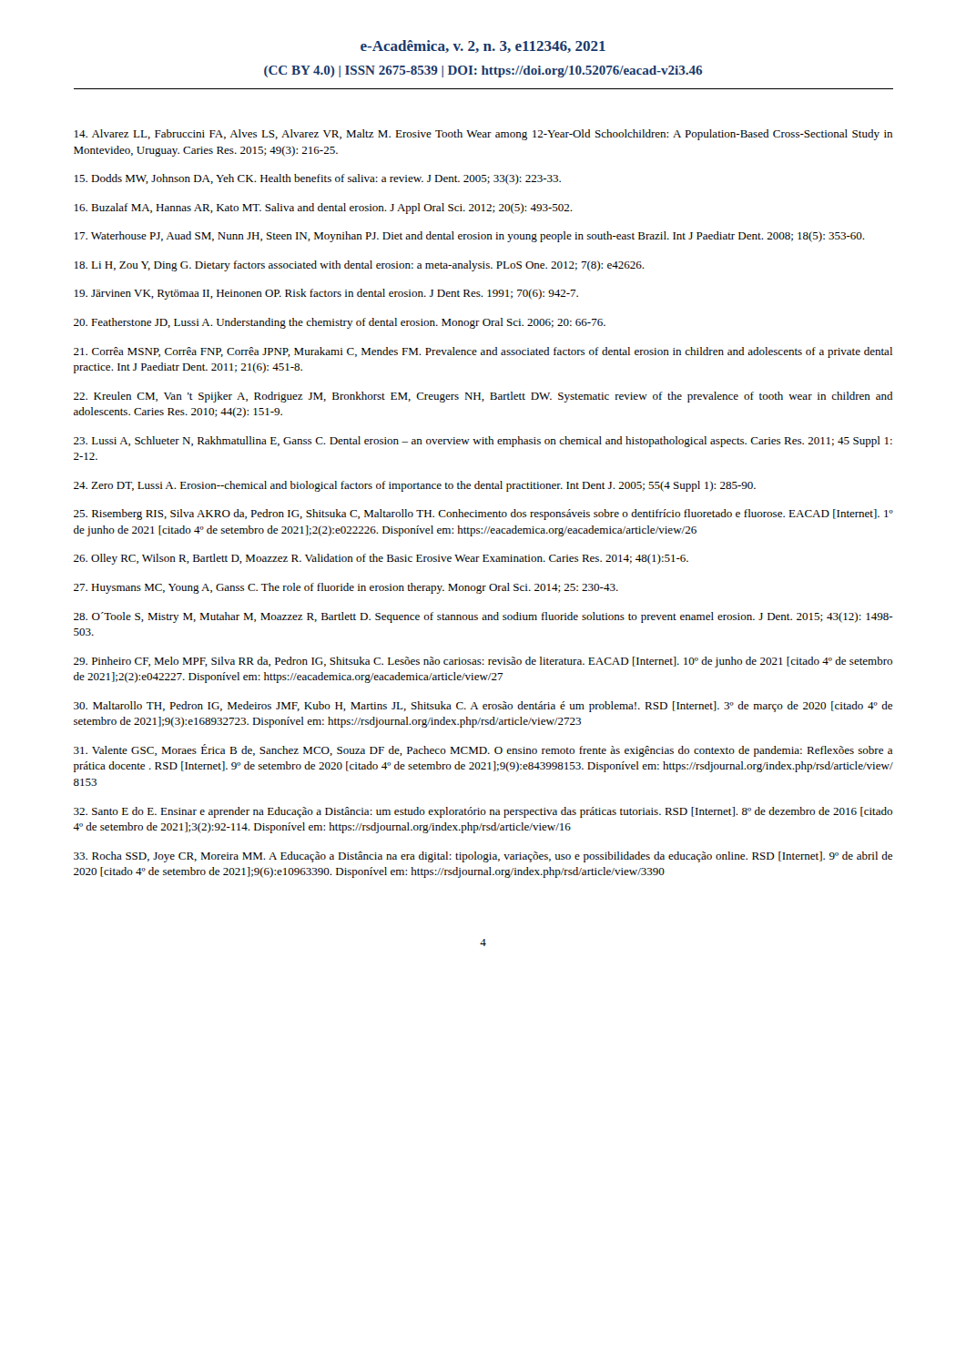e-Acadêmica, v. 2, n. 3, e112346, 2021
(CC BY 4.0) | ISSN 2675-8539 | DOI: https://doi.org/10.52076/eacad-v2i3.46
14. Alvarez LL, Fabruccini FA, Alves LS, Alvarez VR, Maltz M. Erosive Tooth Wear among 12-Year-Old Schoolchildren: A Population-Based Cross-Sectional Study in Montevideo, Uruguay. Caries Res. 2015; 49(3): 216-25.
15. Dodds MW, Johnson DA, Yeh CK. Health benefits of saliva: a review. J Dent. 2005; 33(3): 223-33.
16. Buzalaf MA, Hannas AR, Kato MT. Saliva and dental erosion. J Appl Oral Sci. 2012; 20(5): 493-502.
17. Waterhouse PJ, Auad SM, Nunn JH, Steen IN, Moynihan PJ. Diet and dental erosion in young people in south-east Brazil. Int J Paediatr Dent. 2008; 18(5): 353-60.
18. Li H, Zou Y, Ding G. Dietary factors associated with dental erosion: a meta-analysis. PLoS One. 2012; 7(8): e42626.
19. Järvinen VK, Rytömaa II, Heinonen OP. Risk factors in dental erosion. J Dent Res. 1991; 70(6): 942-7.
20. Featherstone JD, Lussi A. Understanding the chemistry of dental erosion. Monogr Oral Sci. 2006; 20: 66-76.
21. Corrêa MSNP, Corrêa FNP, Corrêa JPNP, Murakami C, Mendes FM. Prevalence and associated factors of dental erosion in children and adolescents of a private dental practice. Int J Paediatr Dent. 2011; 21(6): 451-8.
22. Kreulen CM, Van 't Spijker A, Rodriguez JM, Bronkhorst EM, Creugers NH, Bartlett DW. Systematic review of the prevalence of tooth wear in children and adolescents. Caries Res. 2010; 44(2): 151-9.
23. Lussi A, Schlueter N, Rakhmatullina E, Ganss C. Dental erosion – an overview with emphasis on chemical and histopathological aspects. Caries Res. 2011; 45 Suppl 1: 2-12.
24. Zero DT, Lussi A. Erosion--chemical and biological factors of importance to the dental practitioner. Int Dent J. 2005; 55(4 Suppl 1): 285-90.
25. Risemberg RIS, Silva AKRO da, Pedron IG, Shitsuka C, Maltarollo TH. Conhecimento dos responsáveis sobre o dentifrício fluoretado e fluorose. EACAD [Internet]. 1º de junho de 2021 [citado 4º de setembro de 2021];2(2):e022226. Disponível em: https://eacademica.org/eacademica/article/view/26
26. Olley RC, Wilson R, Bartlett D, Moazzez R. Validation of the Basic Erosive Wear Examination. Caries Res. 2014; 48(1):51-6.
27. Huysmans MC, Young A, Ganss C. The role of fluoride in erosion therapy. Monogr Oral Sci. 2014; 25: 230-43.
28. O´Toole S, Mistry M, Mutahar M, Moazzez R, Bartlett D. Sequence of stannous and sodium fluoride solutions to prevent enamel erosion. J Dent. 2015; 43(12): 1498-503.
29. Pinheiro CF, Melo MPF, Silva RR da, Pedron IG, Shitsuka C. Lesões não cariosas: revisão de literatura. EACAD [Internet]. 10º de junho de 2021 [citado 4º de setembro de 2021];2(2):e042227. Disponível em: https://eacademica.org/eacademica/article/view/27
30. Maltarollo TH, Pedron IG, Medeiros JMF, Kubo H, Martins JL, Shitsuka C. A erosão dentária é um problema!. RSD [Internet]. 3º de março de 2020 [citado 4º de setembro de 2021];9(3):e168932723. Disponível em: https://rsdjournal.org/index.php/rsd/article/view/2723
31. Valente GSC, Moraes Érica B de, Sanchez MCO, Souza DF de, Pacheco MCMD. O ensino remoto frente às exigências do contexto de pandemia: Reflexões sobre a prática docente . RSD [Internet]. 9º de setembro de 2020 [citado 4º de setembro de 2021];9(9):e843998153. Disponível em: https://rsdjournal.org/index.php/rsd/article/view/8153
32. Santo E do E. Ensinar e aprender na Educação a Distância: um estudo exploratório na perspectiva das práticas tutoriais. RSD [Internet]. 8º de dezembro de 2016 [citado 4º de setembro de 2021];3(2):92-114. Disponível em: https://rsdjournal.org/index.php/rsd/article/view/16
33. Rocha SSD, Joye CR, Moreira MM. A Educação a Distância na era digital: tipologia, variações, uso e possibilidades da educação online. RSD [Internet]. 9º de abril de 2020 [citado 4º de setembro de 2021];9(6):e10963390. Disponível em: https://rsdjournal.org/index.php/rsd/article/view/3390
4